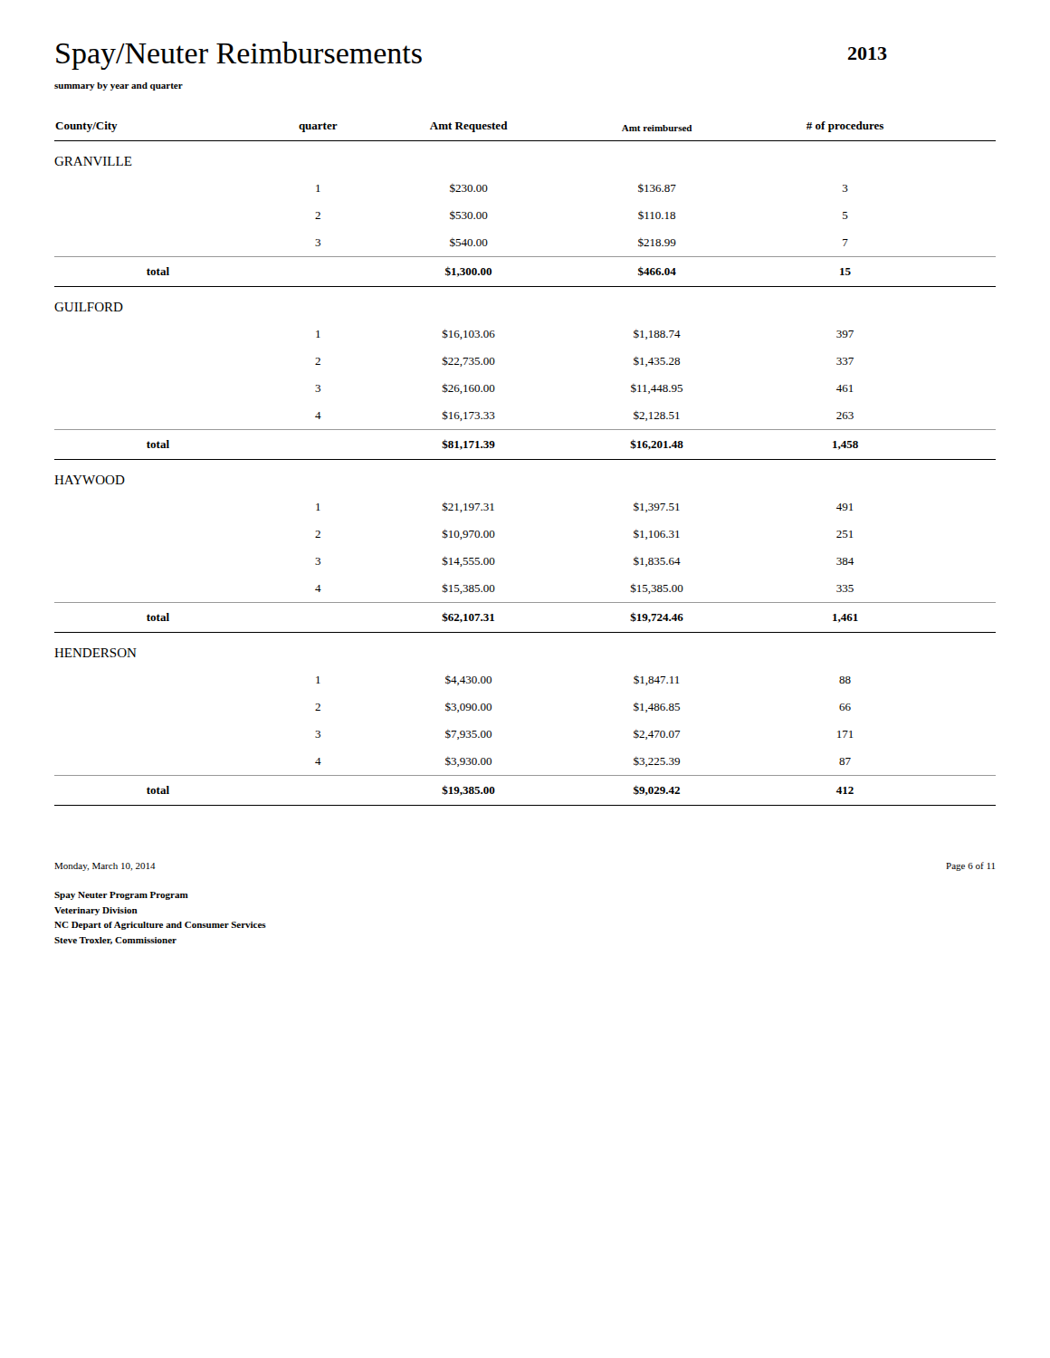Spay/Neuter Reimbursements
2013
summary by year and quarter
| County/City | quarter | Amt Requested | Amt reimbursed | # of procedures | |
| --- | --- | --- | --- | --- | --- |
| GRANVILLE |
| | 1 | $230.00 | $136.87 | 3 | |
| | 2 | $530.00 | $110.18 | 5 | |
| | 3 | $540.00 | $218.99 | 7 | |
| total | | $1,300.00 | $466.04 | 15 | |
| GUILFORD |
| | 1 | $16,103.06 | $1,188.74 | 397 | |
| | 2 | $22,735.00 | $1,435.28 | 337 | |
| | 3 | $26,160.00 | $11,448.95 | 461 | |
| | 4 | $16,173.33 | $2,128.51 | 263 | |
| total | | $81,171.39 | $16,201.48 | 1,458 | |
| HAYWOOD |
| | 1 | $21,197.31 | $1,397.51 | 491 | |
| | 2 | $10,970.00 | $1,106.31 | 251 | |
| | 3 | $14,555.00 | $1,835.64 | 384 | |
| | 4 | $15,385.00 | $15,385.00 | 335 | |
| total | | $62,107.31 | $19,724.46 | 1,461 | |
| HENDERSON |
| | 1 | $4,430.00 | $1,847.11 | 88 | |
| | 2 | $3,090.00 | $1,486.85 | 66 | |
| | 3 | $7,935.00 | $2,470.07 | 171 | |
| | 4 | $3,930.00 | $3,225.39 | 87 | |
| total | | $19,385.00 | $9,029.42 | 412 | |
Monday, March 10, 2014 Page 6 of 11
Spay Neuter Program Program
Veterinary Division
NC Depart of Agriculture and Consumer Services
Steve Troxler, Commissioner